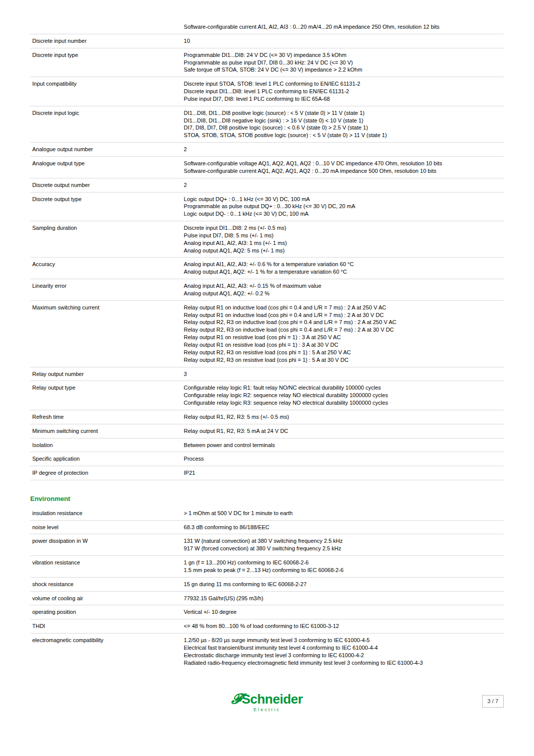| | Software-configurable current AI1, AI2, AI3 : 0...20 mA/4...20 mA impedance 250 Ohm, resolution 12 bits |
| Discrete input number | 10 |
| Discrete input type | Programmable DI1...DI8: 24 V DC (<= 30 V) impedance 3.5 kOhm Programmable as pulse input DI7, DI8 0...30 kHz: 24 V DC (<= 30 V) Safe torque off STOA, STOB: 24 V DC (<= 30 V) impedance > 2.2 kOhm |
| Input compatibility | Discrete input STOA, STOB: level 1 PLC conforming to EN/IEC 61131-2 Discrete input DI1...DI8: level 1 PLC conforming to EN/IEC 61131-2 Pulse input DI7, DI8: level 1 PLC conforming to IEC 65A-68 |
| Discrete input logic | DI1...DI8, DI1...DI8 positive logic (source) : < 5 V (state 0) > 11 V (state 1) DI1...DI8, DI1...DI8 negative logic (sink) : > 16 V (state 0) < 10 V (state 1) DI7, DI8, DI7, DI8 positive logic (source) : < 0.6 V (state 0) > 2.5 V (state 1) STOA, STOB, STOA, STOB positive logic (source) : < 5 V (state 0) > 11 V (state 1) |
| Analogue output number | 2 |
| Analogue output type | Software-configurable voltage AQ1, AQ2, AQ1, AQ2 : 0...10 V DC impedance 470 Ohm, resolution 10 bits Software-configurable current AQ1, AQ2, AQ1, AQ2 : 0...20 mA impedance 500 Ohm, resolution 10 bits |
| Discrete output number | 2 |
| Discrete output type | Logic output DQ+ : 0...1 kHz (<= 30 V) DC, 100 mA Programmable as pulse output DQ+ : 0...30 kHz (<= 30 V) DC, 20 mA Logic output DQ- : 0...1 kHz (<= 30 V) DC, 100 mA |
| Sampling duration | Discrete input DI1...DI8: 2 ms (+/- 0.5 ms) Pulse input DI7, DI8: 5 ms (+/- 1 ms) Analog input AI1, AI2, AI3: 1 ms (+/- 1 ms) Analog output AQ1, AQ2: 5 ms (+/- 1 ms) |
| Accuracy | Analog input AI1, AI2, AI3: +/- 0.6 % for a temperature variation 60 °C Analog output AQ1, AQ2: +/- 1 % for a temperature variation 60 °C |
| Linearity error | Analog input AI1, AI2, AI3: +/- 0.15 % of maximum value Analog output AQ1, AQ2: +/- 0.2 % |
| Maximum switching current | Relay output R1 on inductive load (cos phi = 0.4 and L/R = 7 ms) : 2 A at 250 V AC Relay output R1 on inductive load (cos phi = 0.4 and L/R = 7 ms) : 2 A at 30 V DC Relay output R2, R3 on inductive load (cos phi = 0.4 and L/R = 7 ms) : 2 A at 250 V AC Relay output R2, R3 on inductive load (cos phi = 0.4 and L/R = 7 ms) : 2 A at 30 V DC Relay output R1 on resistive load (cos phi = 1) : 3 A at 250 V AC Relay output R1 on resistive load (cos phi = 1) : 3 A at 30 V DC Relay output R2, R3 on resistive load (cos phi = 1) : 5 A at 250 V AC Relay output R2, R3 on resistive load (cos phi = 1) : 5 A at 30 V DC |
| Relay output number | 3 |
| Relay output type | Configurable relay logic R1: fault relay NO/NC electrical durability 100000 cycles Configurable relay logic R2: sequence relay NO electrical durability 1000000 cycles Configurable relay logic R3: sequence relay NO electrical durability 1000000 cycles |
| Refresh time | Relay output R1, R2, R3: 5 ms (+/- 0.5 ms) |
| Minimum switching current | Relay output R1, R2, R3: 5 mA at 24 V DC |
| Isolation | Between power and control terminals |
| Specific application | Process |
| IP degree of protection | IP21 |
Environment
| insulation resistance | > 1 mOhm at 500 V DC for 1 minute to earth |
| noise level | 68.3 dB conforming to 86/188/EEC |
| power dissipation in W | 131 W (natural convection) at 380 V switching frequency 2.5 kHz 917 W (forced convection) at 380 V switching frequency 2.5 kHz |
| vibration resistance | 1 gn (f = 13...200 Hz) conforming to IEC 60068-2-6 1.5 mm peak to peak (f = 2...13 Hz) conforming to IEC 60068-2-6 |
| shock resistance | 15 gn during 11 ms conforming to IEC 60068-2-27 |
| volume of cooling air | 77932.15 Gal/hr(US) (295 m3/h) |
| operating position | Vertical +/- 10 degree |
| THDI | <= 48 % from 80...100 % of load conforming to IEC 61000-3-12 |
| electromagnetic compatibility | 1.2/50 µs - 8/20 µs surge immunity test level 3 conforming to IEC 61000-4-5 Electrical fast transient/burst immunity test level 4 conforming to IEC 61000-4-4 Electrostatic discharge immunity test level 3 conforming to IEC 61000-4-2 Radiated radio-frequency electromagnetic field immunity test level 3 conforming to IEC 61000-4-3 |
𝓕Schneider Electric
3 / 7